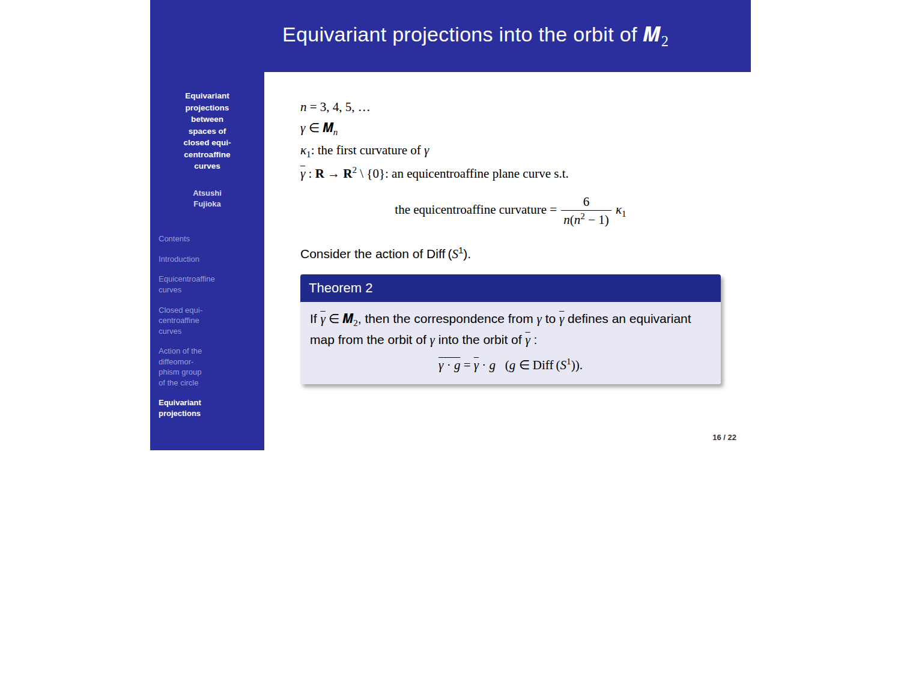Equivariant
projections
between
spaces of
closed equi-
centroaffine
curves
Atsushi
Fujioka
Contents
Introduction
Equicentroaffine
curves
Closed equi-
centroaffine
curves
Action of the
diffeomor-
phism group
of the circle
Equivariant
projections
Equivariant projections into the orbit of 𝑴2
n = 3, 4, 5, …
γ ∈ 𝑴n
κ1: the first curvature of γ
γ : R → R2 \ {0}: an equicentroaffine plane curve s.t.
the equicentroaffine curvature = 6 n(n2 − 1) κ1
Consider the action of Diff (S1).
Theorem 2
If γ ∈ 𝑴2, then the correspondence from γ to γ defines an equivariant map from the orbit of γ into the orbit of γ :
γ · g = γ · g (g ∈ Diff (S1)).
16 / 22